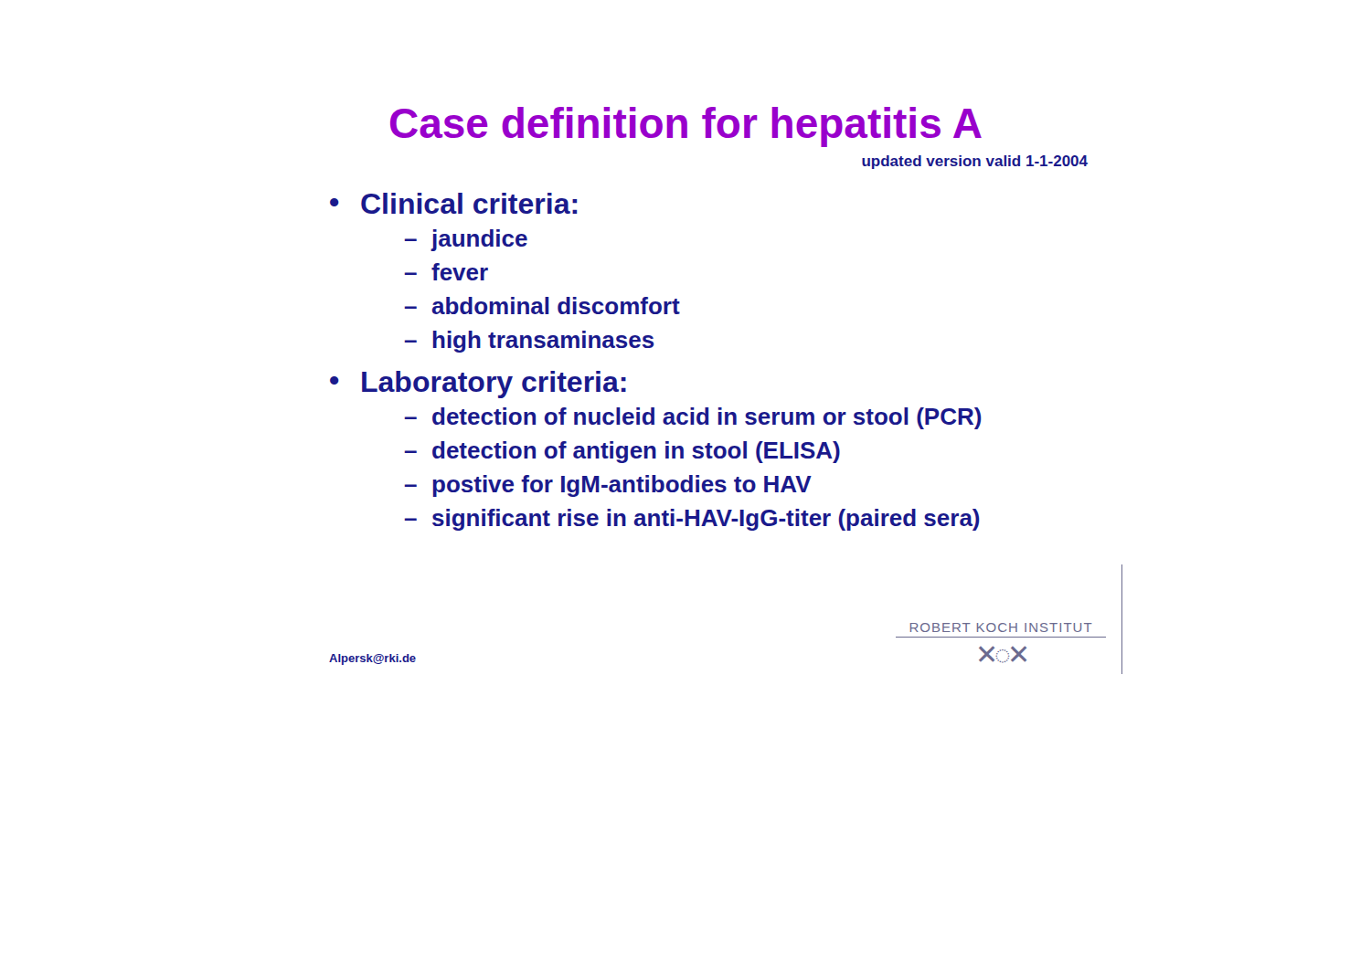Case definition for hepatitis A
updated version valid 1-1-2004
Clinical criteria:
jaundice
fever
abdominal discomfort
high transaminases
Laboratory criteria:
detection of nucleid acid in serum or stool (PCR)
detection of antigen in stool (ELISA)
postive for IgM-antibodies to HAV
significant rise in anti-HAV-IgG-titer (paired sera)
Alpersk@rki.de
ROBERT KOCH INSTITUT
✕◌✕